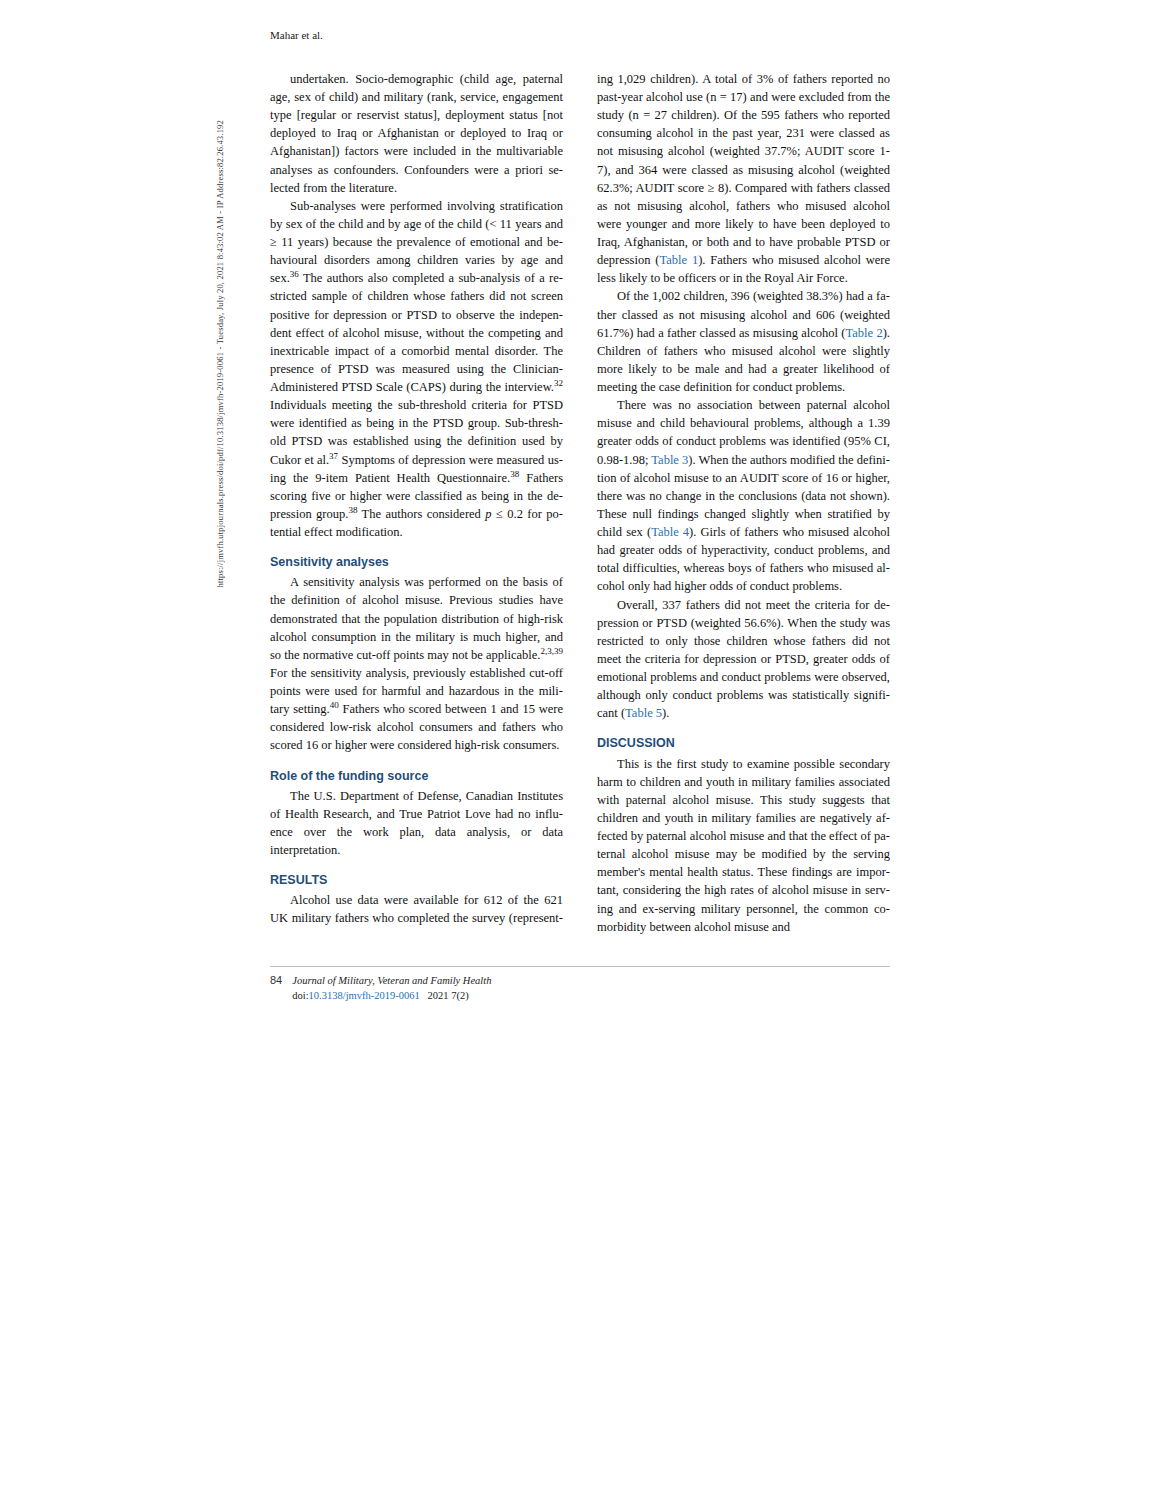https://jmvfh.utpjournals.press/doi/pdf/10.3138/jmvfh-2019-0061 - Tuesday, July 20, 2021 8:43:02 AM - IP Address:82.26.43.192
Mahar et al.
undertaken. Socio-demographic (child age, paternal age, sex of child) and military (rank, service, engagement type [regular or reservist status], deployment status [not deployed to Iraq or Afghanistan or deployed to Iraq or Afghanistan]) factors were included in the multivariable analyses as confounders. Confounders were a priori selected from the literature.
Sub-analyses were performed involving stratification by sex of the child and by age of the child (< 11 years and ≥ 11 years) because the prevalence of emotional and behavioural disorders among children varies by age and sex.36 The authors also completed a sub-analysis of a restricted sample of children whose fathers did not screen positive for depression or PTSD to observe the independent effect of alcohol misuse, without the competing and inextricable impact of a comorbid mental disorder. The presence of PTSD was measured using the Clinician-Administered PTSD Scale (CAPS) during the interview.32 Individuals meeting the sub-threshold criteria for PTSD were identified as being in the PTSD group. Sub-threshold PTSD was established using the definition used by Cukor et al.37 Symptoms of depression were measured using the 9-item Patient Health Questionnaire.38 Fathers scoring five or higher were classified as being in the depression group.38 The authors considered p ≤ 0.2 for potential effect modification.
Sensitivity analyses
A sensitivity analysis was performed on the basis of the definition of alcohol misuse. Previous studies have demonstrated that the population distribution of high-risk alcohol consumption in the military is much higher, and so the normative cut-off points may not be applicable.2,3,39 For the sensitivity analysis, previously established cut-off points were used for harmful and hazardous in the military setting.40 Fathers who scored between 1 and 15 were considered low-risk alcohol consumers and fathers who scored 16 or higher were considered high-risk consumers.
Role of the funding source
The U.S. Department of Defense, Canadian Institutes of Health Research, and True Patriot Love had no influence over the work plan, data analysis, or data interpretation.
Results
Alcohol use data were available for 612 of the 621 UK military fathers who completed the survey (representing 1,029 children). A total of 3% of fathers reported no past-year alcohol use (n = 17) and were excluded from the study (n = 27 children). Of the 595 fathers who reported consuming alcohol in the past year, 231 were classed as not misusing alcohol (weighted 37.7%; AUDIT score 1-7), and 364 were classed as misusing alcohol (weighted 62.3%; AUDIT score ≥ 8). Compared with fathers classed as not misusing alcohol, fathers who misused alcohol were younger and more likely to have been deployed to Iraq, Afghanistan, or both and to have probable PTSD or depression (Table 1). Fathers who misused alcohol were less likely to be officers or in the Royal Air Force.
Of the 1,002 children, 396 (weighted 38.3%) had a father classed as not misusing alcohol and 606 (weighted 61.7%) had a father classed as misusing alcohol (Table 2). Children of fathers who misused alcohol were slightly more likely to be male and had a greater likelihood of meeting the case definition for conduct problems.
There was no association between paternal alcohol misuse and child behavioural problems, although a 1.39 greater odds of conduct problems was identified (95% CI, 0.98-1.98; Table 3). When the authors modified the definition of alcohol misuse to an AUDIT score of 16 or higher, there was no change in the conclusions (data not shown). These null findings changed slightly when stratified by child sex (Table 4). Girls of fathers who misused alcohol had greater odds of hyperactivity, conduct problems, and total difficulties, whereas boys of fathers who misused alcohol only had higher odds of conduct problems.
Overall, 337 fathers did not meet the criteria for depression or PTSD (weighted 56.6%). When the study was restricted to only those children whose fathers did not meet the criteria for depression or PTSD, greater odds of emotional problems and conduct problems were observed, although only conduct problems was statistically significant (Table 5).
Discussion
This is the first study to examine possible secondary harm to children and youth in military families associated with paternal alcohol misuse. This study suggests that children and youth in military families are negatively affected by paternal alcohol misuse and that the effect of paternal alcohol misuse may be modified by the serving member's mental health status. These findings are important, considering the high rates of alcohol misuse in serving and ex-serving military personnel, the common comorbidity between alcohol misuse and
84
Journal of Military, Veteran and Family Health doi:10.3138/jmvfh-2019-0061 2021 7(2)